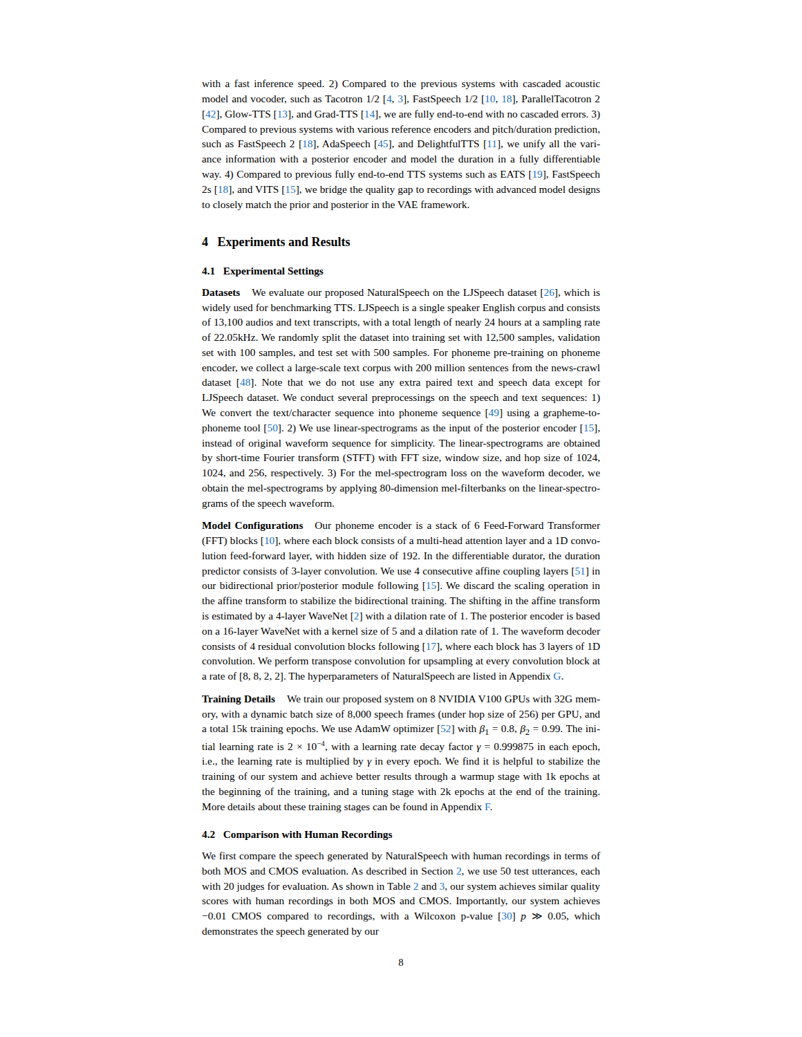with a fast inference speed. 2) Compared to the previous systems with cascaded acoustic model and vocoder, such as Tacotron 1/2 [4, 3], FastSpeech 1/2 [10, 18], ParallelTacotron 2 [42], Glow-TTS [13], and Grad-TTS [14], we are fully end-to-end with no cascaded errors. 3) Compared to previous systems with various reference encoders and pitch/duration prediction, such as FastSpeech 2 [18], AdaSpeech [45], and DelightfulTTS [11], we unify all the variance information with a posterior encoder and model the duration in a fully differentiable way. 4) Compared to previous fully end-to-end TTS systems such as EATS [19], FastSpeech 2s [18], and VITS [15], we bridge the quality gap to recordings with advanced model designs to closely match the prior and posterior in the VAE framework.
4 Experiments and Results
4.1 Experimental Settings
Datasets We evaluate our proposed NaturalSpeech on the LJSpeech dataset [26], which is widely used for benchmarking TTS. LJSpeech is a single speaker English corpus and consists of 13,100 audios and text transcripts, with a total length of nearly 24 hours at a sampling rate of 22.05kHz. We randomly split the dataset into training set with 12,500 samples, validation set with 100 samples, and test set with 500 samples. For phoneme pre-training on phoneme encoder, we collect a large-scale text corpus with 200 million sentences from the news-crawl dataset [48]. Note that we do not use any extra paired text and speech data except for LJSpeech dataset. We conduct several preprocessings on the speech and text sequences: 1) We convert the text/character sequence into phoneme sequence [49] using a grapheme-to-phoneme tool [50]. 2) We use linear-spectrograms as the input of the posterior encoder [15], instead of original waveform sequence for simplicity. The linear-spectrograms are obtained by short-time Fourier transform (STFT) with FFT size, window size, and hop size of 1024, 1024, and 256, respectively. 3) For the mel-spectrogram loss on the waveform decoder, we obtain the mel-spectrograms by applying 80-dimension mel-filterbanks on the linear-spectrograms of the speech waveform.
Model Configurations Our phoneme encoder is a stack of 6 Feed-Forward Transformer (FFT) blocks [10], where each block consists of a multi-head attention layer and a 1D convolution feed-forward layer, with hidden size of 192. In the differentiable durator, the duration predictor consists of 3-layer convolution. We use 4 consecutive affine coupling layers [51] in our bidirectional prior/posterior module following [15]. We discard the scaling operation in the affine transform to stabilize the bidirectional training. The shifting in the affine transform is estimated by a 4-layer WaveNet [2] with a dilation rate of 1. The posterior encoder is based on a 16-layer WaveNet with a kernel size of 5 and a dilation rate of 1. The waveform decoder consists of 4 residual convolution blocks following [17], where each block has 3 layers of 1D convolution. We perform transpose convolution for upsampling at every convolution block at a rate of [8, 8, 2, 2]. The hyperparameters of NaturalSpeech are listed in Appendix G.
Training Details We train our proposed system on 8 NVIDIA V100 GPUs with 32G memory, with a dynamic batch size of 8,000 speech frames (under hop size of 256) per GPU, and a total 15k training epochs. We use AdamW optimizer [52] with β1 = 0.8, β2 = 0.99. The initial learning rate is 2 × 10−4, with a learning rate decay factor γ = 0.999875 in each epoch, i.e., the learning rate is multiplied by γ in every epoch. We find it is helpful to stabilize the training of our system and achieve better results through a warmup stage with 1k epochs at the beginning of the training, and a tuning stage with 2k epochs at the end of the training. More details about these training stages can be found in Appendix F.
4.2 Comparison with Human Recordings
We first compare the speech generated by NaturalSpeech with human recordings in terms of both MOS and CMOS evaluation. As described in Section 2, we use 50 test utterances, each with 20 judges for evaluation. As shown in Table 2 and 3, our system achieves similar quality scores with human recordings in both MOS and CMOS. Importantly, our system achieves −0.01 CMOS compared to recordings, with a Wilcoxon p-value [30] p ≫ 0.05, which demonstrates the speech generated by our
8